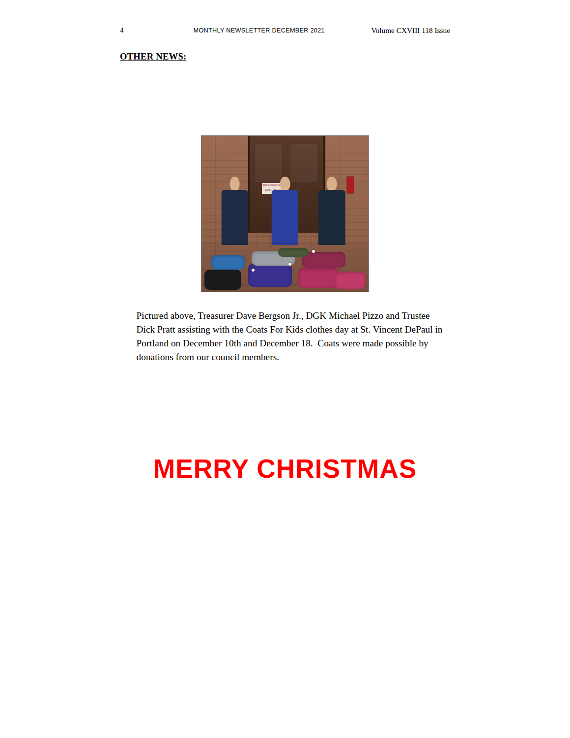4
MONTHLY NEWSLETTER DECEMBER 2021
Volume CXVIII 118 Issue
OTHER NEWS:
EMERGENCY
EXIT ONLY
Pictured above, Treasurer Dave Bergson Jr., DGK Michael Pizzo and Trustee Dick Pratt assisting with the Coats For Kids clothes day at St. Vincent DePaul in Portland on December 10th and December 18. Coats were made possible by donations from our council members.
MERRY CHRISTMAS